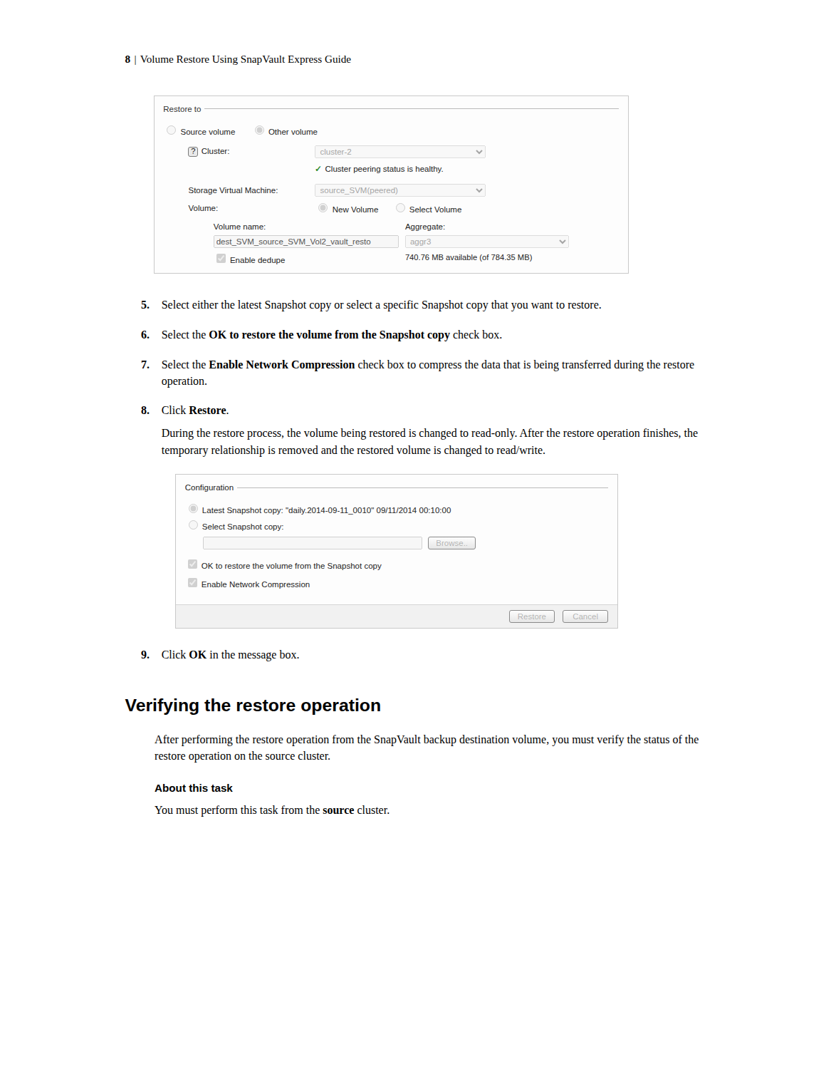8|Volume Restore Using SnapVault Express Guide
Restore to
Source volume Other volume
?Cluster:
cluster-2
✓Cluster peering status is healthy.
Storage Virtual Machine:
source_SVM(peered)
Volume:
New Volume Select Volume
Volume name:
Enable dedupe
Aggregate:
aggr3
740.76 MB available (of 784.35 MB)
Select either the latest Snapshot copy or select a specific Snapshot copy that you want to restore.
Select the OK to restore the volume from the Snapshot copy check box.
Select the Enable Network Compression check box to compress the data that is being transferred during the restore operation.
Click Restore.
During the restore process, the volume being restored is changed to read-only. After the restore operation finishes, the temporary relationship is removed and the restored volume is changed to read/write.
Configuration
Latest Snapshot copy: "daily.2014-09-11_0010" 09/11/2014 00:10:00
Select Snapshot copy:
Browse..
OK to restore the volume from the Snapshot copy
Enable Network Compression
Restore Cancel
Click OK in the message box.
Verifying the restore operation
After performing the restore operation from the SnapVault backup destination volume, you must verify the status of the restore operation on the source cluster.
About this task
You must perform this task from the source cluster.